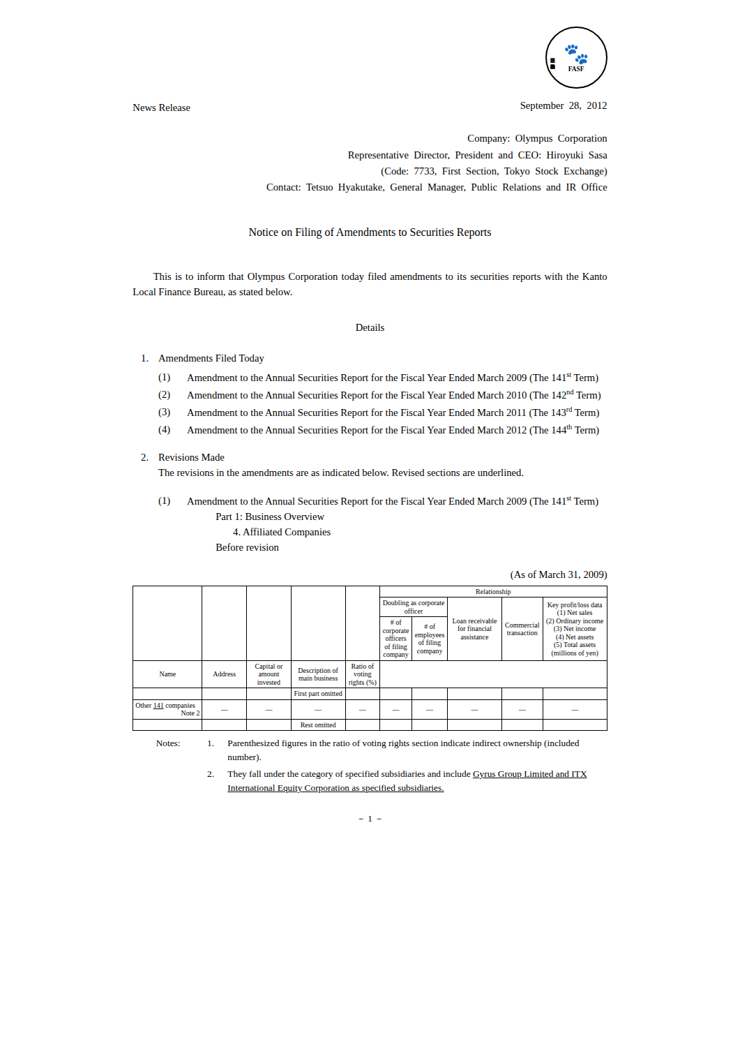公益財団法人 財務会計基準機構
🐾
FASF
September 28, 2012
News Release
Company: Olympus Corporation
Representative Director, President and CEO: Hiroyuki Sasa
(Code: 7733, First Section, Tokyo Stock Exchange)
Contact: Tetsuo Hyakutake, General Manager, Public Relations and IR Office
Notice on Filing of Amendments to Securities Reports
This is to inform that Olympus Corporation today filed amendments to its securities reports with the Kanto Local Finance Bureau, as stated below.
Details
Amendments Filed Today
Amendment to the Annual Securities Report for the Fiscal Year Ended March 2009 (The 141st Term)
Amendment to the Annual Securities Report for the Fiscal Year Ended March 2010 (The 142nd Term)
Amendment to the Annual Securities Report for the Fiscal Year Ended March 2011 (The 143rd Term)
Amendment to the Annual Securities Report for the Fiscal Year Ended March 2012 (The 144th Term)
Revisions Made
The revisions in the amendments are as indicated below. Revised sections are underlined.
Amendment to the Annual Securities Report for the Fiscal Year Ended March 2009 (The 141st Term)
Part 1: Business Overview
4. Affiliated Companies
Before revision
(As of March 31, 2009)
| | | | | | Relationship |
| --- | --- | --- | --- | --- | --- |
| Doubling as corporate officer | Loan receivable for financial assistance | Commercial transaction | Key profit/loss data (1) Net sales (2) Ordinary income (3) Net income (4) Net assets (5) Total assets (millions of yen) |
| # of corporate officers of filing company | # of employees of filing company |
| Name | Address | Capital or amount invested | Description of main business | Ratio of voting rights (%) | |
| | | | First part omitted | | | | | | |
| Other 141 companies Note 2 | — | — | — | — | — | — | — | — | — |
| | | | Rest omitted | | | | | | |
| Notes: | 1. | Parenthesized figures in the ratio of voting rights section indicate indirect ownership (included number). |
| | 2. | They fall under the category of specified subsidiaries and include Gyrus Group Limited and ITX International Equity Corporation as specified subsidiaries. |
－ 1 －